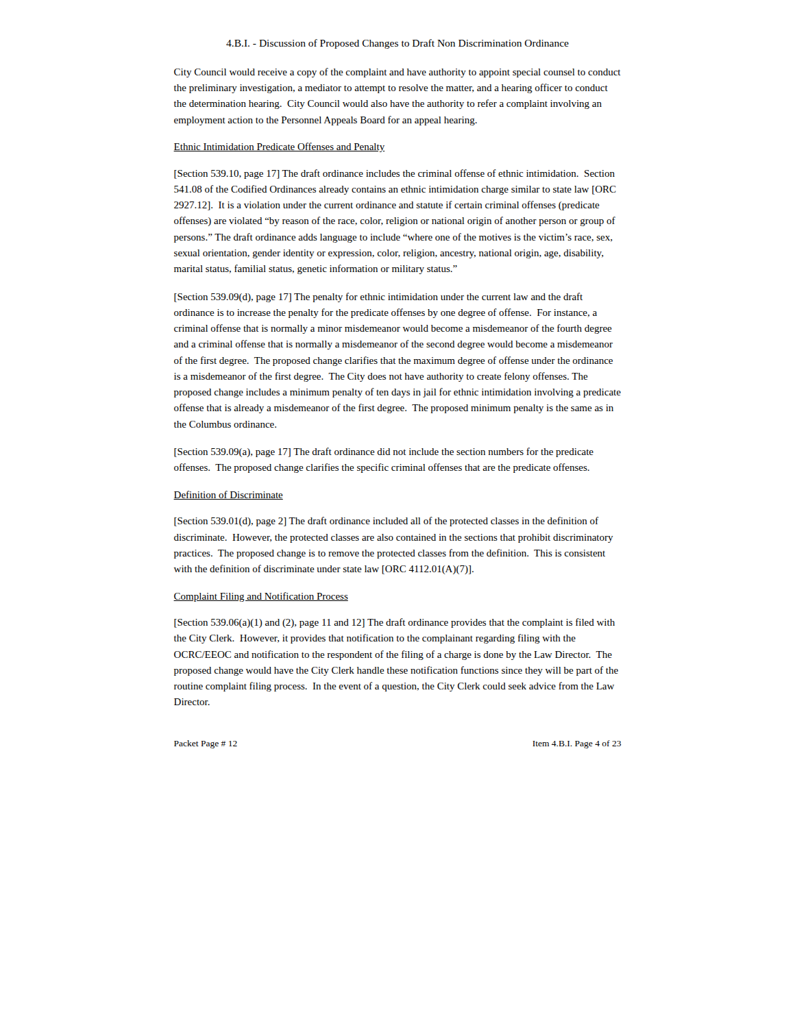4.B.I. - Discussion of Proposed Changes to Draft Non Discrimination Ordinance
City Council would receive a copy of the complaint and have authority to appoint special counsel to conduct the preliminary investigation, a mediator to attempt to resolve the matter, and a hearing officer to conduct the determination hearing. City Council would also have the authority to refer a complaint involving an employment action to the Personnel Appeals Board for an appeal hearing.
Ethnic Intimidation Predicate Offenses and Penalty
[Section 539.10, page 17] The draft ordinance includes the criminal offense of ethnic intimidation. Section 541.08 of the Codified Ordinances already contains an ethnic intimidation charge similar to state law [ORC 2927.12]. It is a violation under the current ordinance and statute if certain criminal offenses (predicate offenses) are violated “by reason of the race, color, religion or national origin of another person or group of persons.” The draft ordinance adds language to include “where one of the motives is the victim’s race, sex, sexual orientation, gender identity or expression, color, religion, ancestry, national origin, age, disability, marital status, familial status, genetic information or military status.”
[Section 539.09(d), page 17] The penalty for ethnic intimidation under the current law and the draft ordinance is to increase the penalty for the predicate offenses by one degree of offense. For instance, a criminal offense that is normally a minor misdemeanor would become a misdemeanor of the fourth degree and a criminal offense that is normally a misdemeanor of the second degree would become a misdemeanor of the first degree. The proposed change clarifies that the maximum degree of offense under the ordinance is a misdemeanor of the first degree. The City does not have authority to create felony offenses. The proposed change includes a minimum penalty of ten days in jail for ethnic intimidation involving a predicate offense that is already a misdemeanor of the first degree. The proposed minimum penalty is the same as in the Columbus ordinance.
[Section 539.09(a), page 17] The draft ordinance did not include the section numbers for the predicate offenses. The proposed change clarifies the specific criminal offenses that are the predicate offenses.
Definition of Discriminate
[Section 539.01(d), page 2] The draft ordinance included all of the protected classes in the definition of discriminate. However, the protected classes are also contained in the sections that prohibit discriminatory practices. The proposed change is to remove the protected classes from the definition. This is consistent with the definition of discriminate under state law [ORC 4112.01(A)(7)].
Complaint Filing and Notification Process
[Section 539.06(a)(1) and (2), page 11 and 12] The draft ordinance provides that the complaint is filed with the City Clerk. However, it provides that notification to the complainant regarding filing with the OCRC/EEOC and notification to the respondent of the filing of a charge is done by the Law Director. The proposed change would have the City Clerk handle these notification functions since they will be part of the routine complaint filing process. In the event of a question, the City Clerk could seek advice from the Law Director.
Packet Page # 12
Item 4.B.I. Page 4 of 23